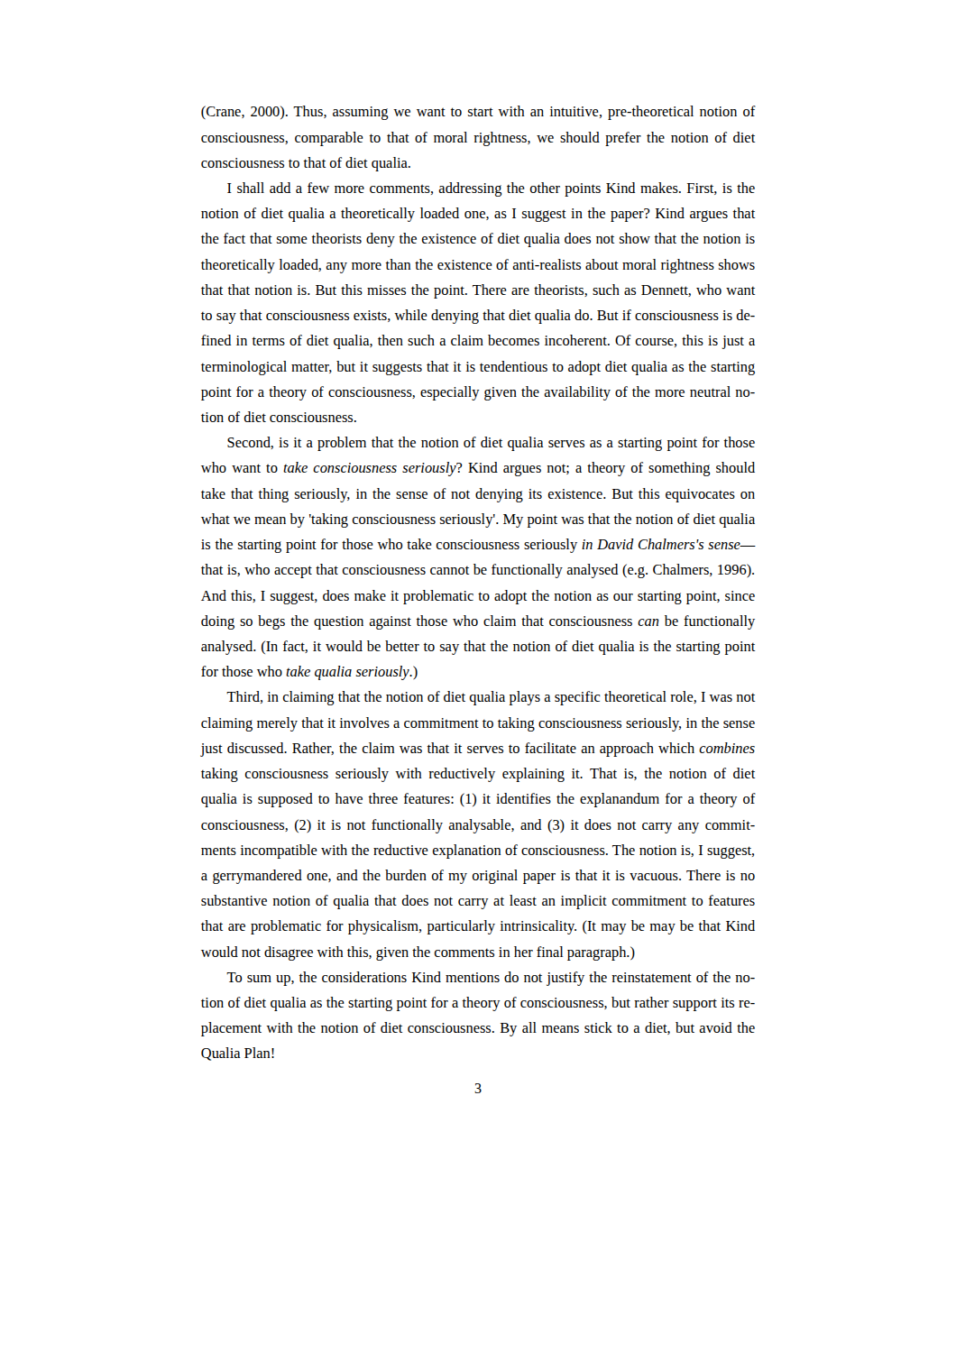(Crane, 2000). Thus, assuming we want to start with an intuitive, pre-theoretical notion of consciousness, comparable to that of moral rightness, we should prefer the notion of diet consciousness to that of diet qualia.
I shall add a few more comments, addressing the other points Kind makes. First, is the notion of diet qualia a theoretically loaded one, as I suggest in the paper? Kind argues that the fact that some theorists deny the existence of diet qualia does not show that the notion is theoretically loaded, any more than the existence of anti-realists about moral rightness shows that that notion is. But this misses the point. There are theorists, such as Dennett, who want to say that consciousness exists, while denying that diet qualia do. But if consciousness is defined in terms of diet qualia, then such a claim becomes incoherent. Of course, this is just a terminological matter, but it suggests that it is tendentious to adopt diet qualia as the starting point for a theory of consciousness, especially given the availability of the more neutral notion of diet consciousness.
Second, is it a problem that the notion of diet qualia serves as a starting point for those who want to take consciousness seriously? Kind argues not; a theory of something should take that thing seriously, in the sense of not denying its existence. But this equivocates on what we mean by 'taking consciousness seriously'. My point was that the notion of diet qualia is the starting point for those who take consciousness seriously in David Chalmers's sense—that is, who accept that consciousness cannot be functionally analysed (e.g. Chalmers, 1996). And this, I suggest, does make it problematic to adopt the notion as our starting point, since doing so begs the question against those who claim that consciousness can be functionally analysed. (In fact, it would be better to say that the notion of diet qualia is the starting point for those who take qualia seriously.)
Third, in claiming that the notion of diet qualia plays a specific theoretical role, I was not claiming merely that it involves a commitment to taking consciousness seriously, in the sense just discussed. Rather, the claim was that it serves to facilitate an approach which combines taking consciousness seriously with reductively explaining it. That is, the notion of diet qualia is supposed to have three features: (1) it identifies the explanandum for a theory of consciousness, (2) it is not functionally analysable, and (3) it does not carry any commitments incompatible with the reductive explanation of consciousness. The notion is, I suggest, a gerrymandered one, and the burden of my original paper is that it is vacuous. There is no substantive notion of qualia that does not carry at least an implicit commitment to features that are problematic for physicalism, particularly intrinsicality. (It may be may be that Kind would not disagree with this, given the comments in her final paragraph.)
To sum up, the considerations Kind mentions do not justify the reinstatement of the notion of diet qualia as the starting point for a theory of consciousness, but rather support its replacement with the notion of diet consciousness. By all means stick to a diet, but avoid the Qualia Plan!
3